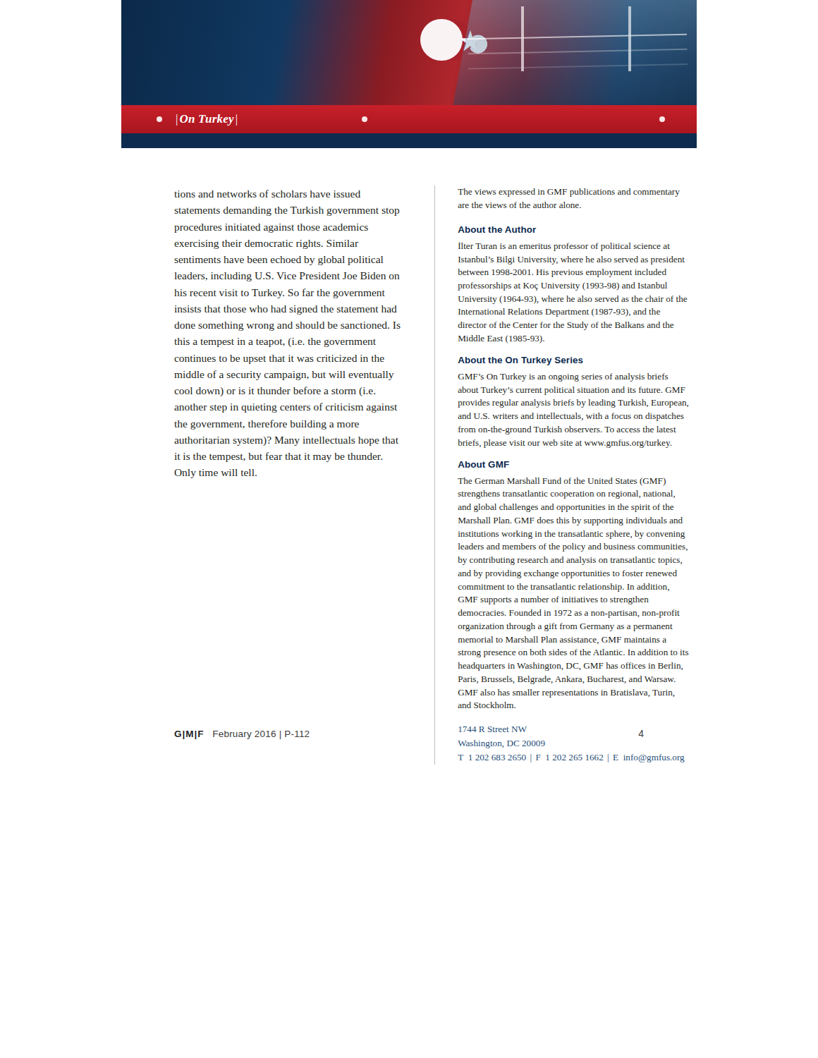★
|On Turkey|
tions and networks of scholars have issued statements demanding the Turkish government stop procedures initiated against those academics exercising their democratic rights. Similar sentiments have been echoed by global political leaders, including U.S. Vice President Joe Biden on his recent visit to Turkey. So far the government insists that those who had signed the statement had done something wrong and should be sanctioned. Is this a tempest in a teapot, (i.e. the government continues to be upset that it was criticized in the middle of a security campaign, but will eventually cool down) or is it thunder before a storm (i.e. another step in quieting centers of criticism against the government, therefore building a more authoritarian system)? Many intellectuals hope that it is the tempest, but fear that it may be thunder. Only time will tell.
The views expressed in GMF publications and commentary are the views of the author alone.
About the Author
İlter Turan is an emeritus professor of political science at Istanbul’s Bilgi University, where he also served as president between 1998-2001. His previous employment included professorships at Koç University (1993-98) and Istanbul University (1964-93), where he also served as the chair of the International Relations Department (1987-93), and the director of the Center for the Study of the Balkans and the Middle East (1985-93).
About the On Turkey Series
GMF’s On Turkey is an ongoing series of analysis briefs about Turkey’s current political situation and its future. GMF provides regular analysis briefs by leading Turkish, European, and U.S. writers and intellectuals, with a focus on dispatches from on-the-ground Turkish observers. To access the latest briefs, please visit our web site at www.gmfus.org/turkey.
About GMF
The German Marshall Fund of the United States (GMF) strengthens transatlantic cooperation on regional, national, and global challenges and opportunities in the spirit of the Marshall Plan. GMF does this by supporting individuals and institutions working in the transatlantic sphere, by convening leaders and members of the policy and business communities, by contributing research and analysis on transatlantic topics, and by providing exchange opportunities to foster renewed commitment to the transatlantic relationship. In addition, GMF supports a number of initiatives to strengthen democracies. Founded in 1972 as a non-partisan, non-profit organization through a gift from Germany as a permanent memorial to Marshall Plan assistance, GMF maintains a strong presence on both sides of the Atlantic. In addition to its headquarters in Washington, DC, GMF has offices in Berlin, Paris, Brussels, Belgrade, Ankara, Bucharest, and Warsaw. GMF also has smaller representations in Bratislava, Turin, and Stockholm.
1744 R Street NW
Washington, DC 20009
T 1 202 683 2650 | F 1 202 265 1662 | E info@gmfus.org
G|M|F February 2016 | P-112
4